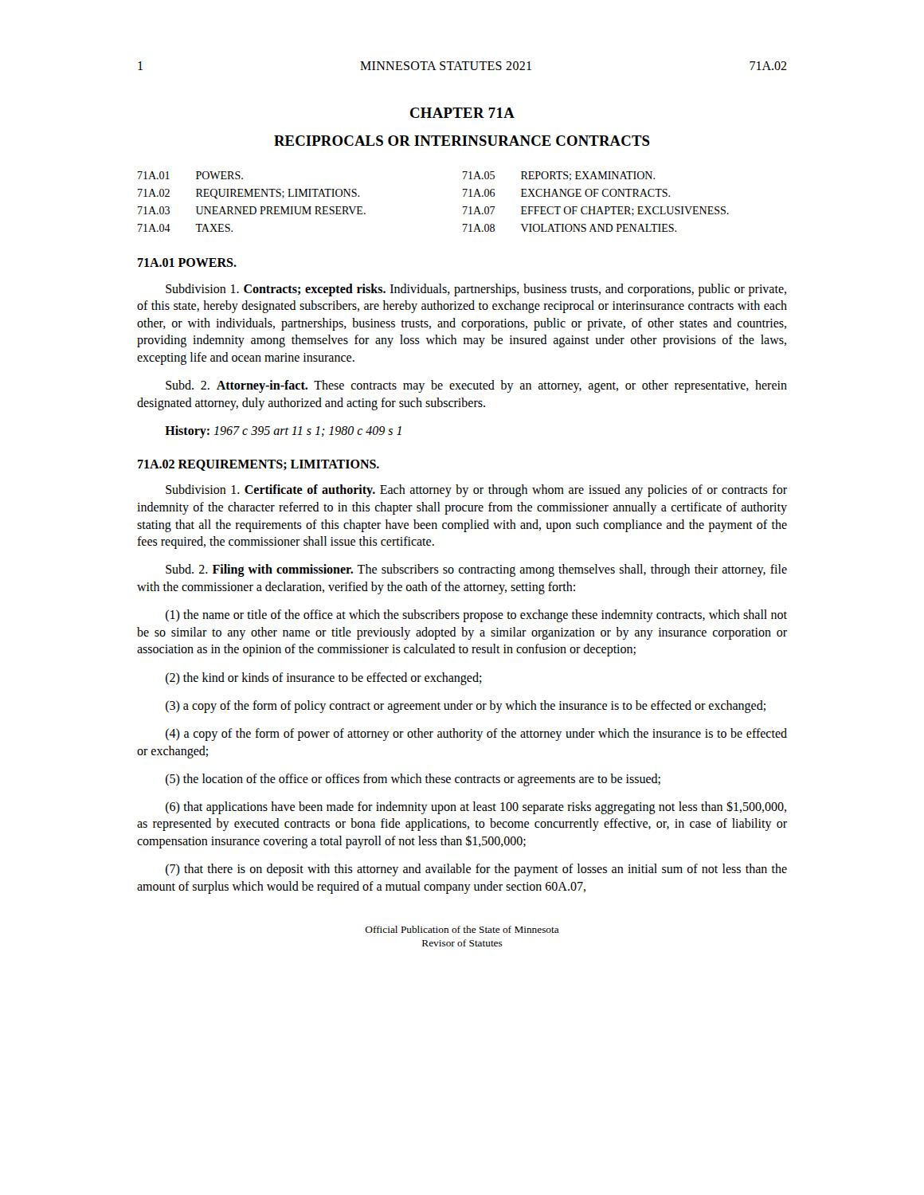1 MINNESOTA STATUTES 2021 71A.02
CHAPTER 71A
RECIPROCALS OR INTERINSURANCE CONTRACTS
| 71A.01 | POWERS. | 71A.05 | REPORTS; EXAMINATION. |
| 71A.02 | REQUIREMENTS; LIMITATIONS. | 71A.06 | EXCHANGE OF CONTRACTS. |
| 71A.03 | UNEARNED PREMIUM RESERVE. | 71A.07 | EFFECT OF CHAPTER; EXCLUSIVENESS. |
| 71A.04 | TAXES. | 71A.08 | VIOLATIONS AND PENALTIES. |
71A.01 POWERS.
Subdivision 1. Contracts; excepted risks. Individuals, partnerships, business trusts, and corporations, public or private, of this state, hereby designated subscribers, are hereby authorized to exchange reciprocal or interinsurance contracts with each other, or with individuals, partnerships, business trusts, and corporations, public or private, of other states and countries, providing indemnity among themselves for any loss which may be insured against under other provisions of the laws, excepting life and ocean marine insurance.
Subd. 2. Attorney-in-fact. These contracts may be executed by an attorney, agent, or other representative, herein designated attorney, duly authorized and acting for such subscribers.
History: 1967 c 395 art 11 s 1; 1980 c 409 s 1
71A.02 REQUIREMENTS; LIMITATIONS.
Subdivision 1. Certificate of authority. Each attorney by or through whom are issued any policies of or contracts for indemnity of the character referred to in this chapter shall procure from the commissioner annually a certificate of authority stating that all the requirements of this chapter have been complied with and, upon such compliance and the payment of the fees required, the commissioner shall issue this certificate.
Subd. 2. Filing with commissioner. The subscribers so contracting among themselves shall, through their attorney, file with the commissioner a declaration, verified by the oath of the attorney, setting forth:
(1) the name or title of the office at which the subscribers propose to exchange these indemnity contracts, which shall not be so similar to any other name or title previously adopted by a similar organization or by any insurance corporation or association as in the opinion of the commissioner is calculated to result in confusion or deception;
(2) the kind or kinds of insurance to be effected or exchanged;
(3) a copy of the form of policy contract or agreement under or by which the insurance is to be effected or exchanged;
(4) a copy of the form of power of attorney or other authority of the attorney under which the insurance is to be effected or exchanged;
(5) the location of the office or offices from which these contracts or agreements are to be issued;
(6) that applications have been made for indemnity upon at least 100 separate risks aggregating not less than $1,500,000, as represented by executed contracts or bona fide applications, to become concurrently effective, or, in case of liability or compensation insurance covering a total payroll of not less than $1,500,000;
(7) that there is on deposit with this attorney and available for the payment of losses an initial sum of not less than the amount of surplus which would be required of a mutual company under section 60A.07,
Official Publication of the State of Minnesota
Revisor of Statutes